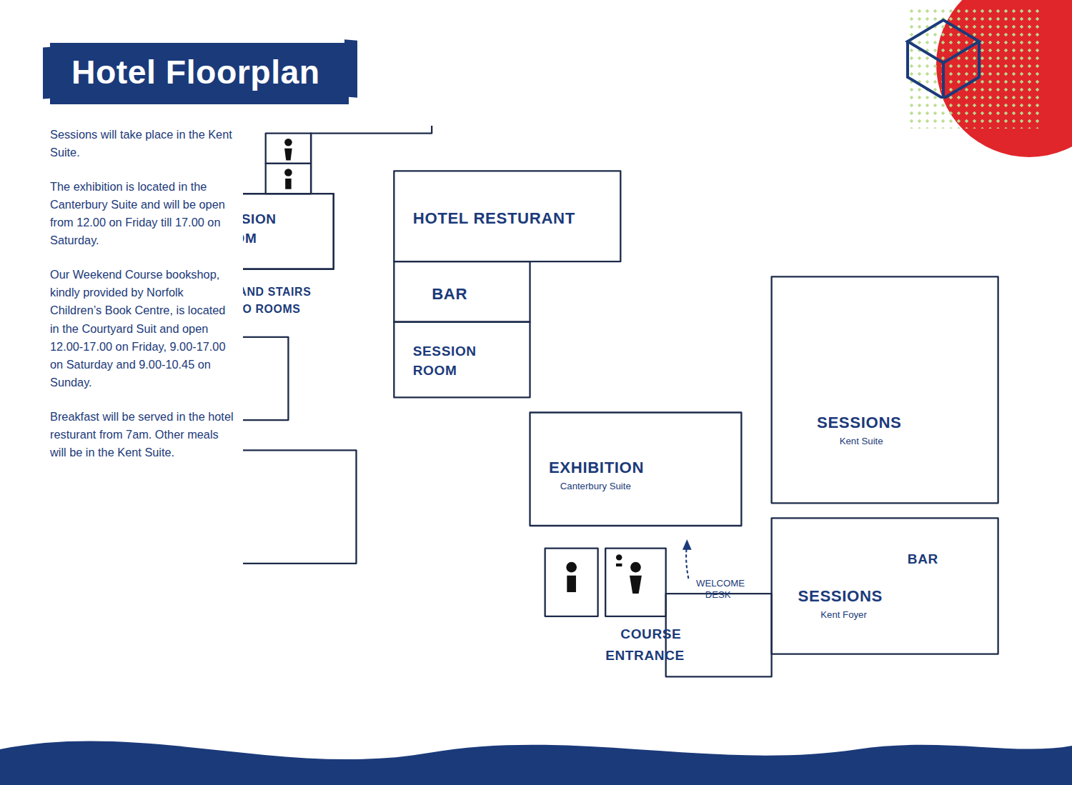Hotel Floorplan
Sessions will take place in the Kent Suite.
The exhibition is located in the Canterbury Suite and will be open from 12.00 on Friday till 17.00 on Saturday.
Our Weekend Course bookshop, kindly provided by Norfolk Children’s Book Centre, is located in the Courtyard Suit and open 12.00-17.00 on Friday, 9.00-17.00 on Saturday and 9.00-10.45 on Sunday.
Breakfast will be served in the hotel resturant from 7am. Other meals will be in the Kent Suite.
SESSION ROOM HOTEL RESTURANT BAR SESSION ROOM BOOK SHOP Courtyard Suite HOTEL RECEPTION EXHIBITION Canterbury Suite SESSIONS Kent Suite BAR SESSIONS Kent Foyer COURSE ENTRANCE WELCOME DESK LIFTS AND STAIRS TO ROOMS